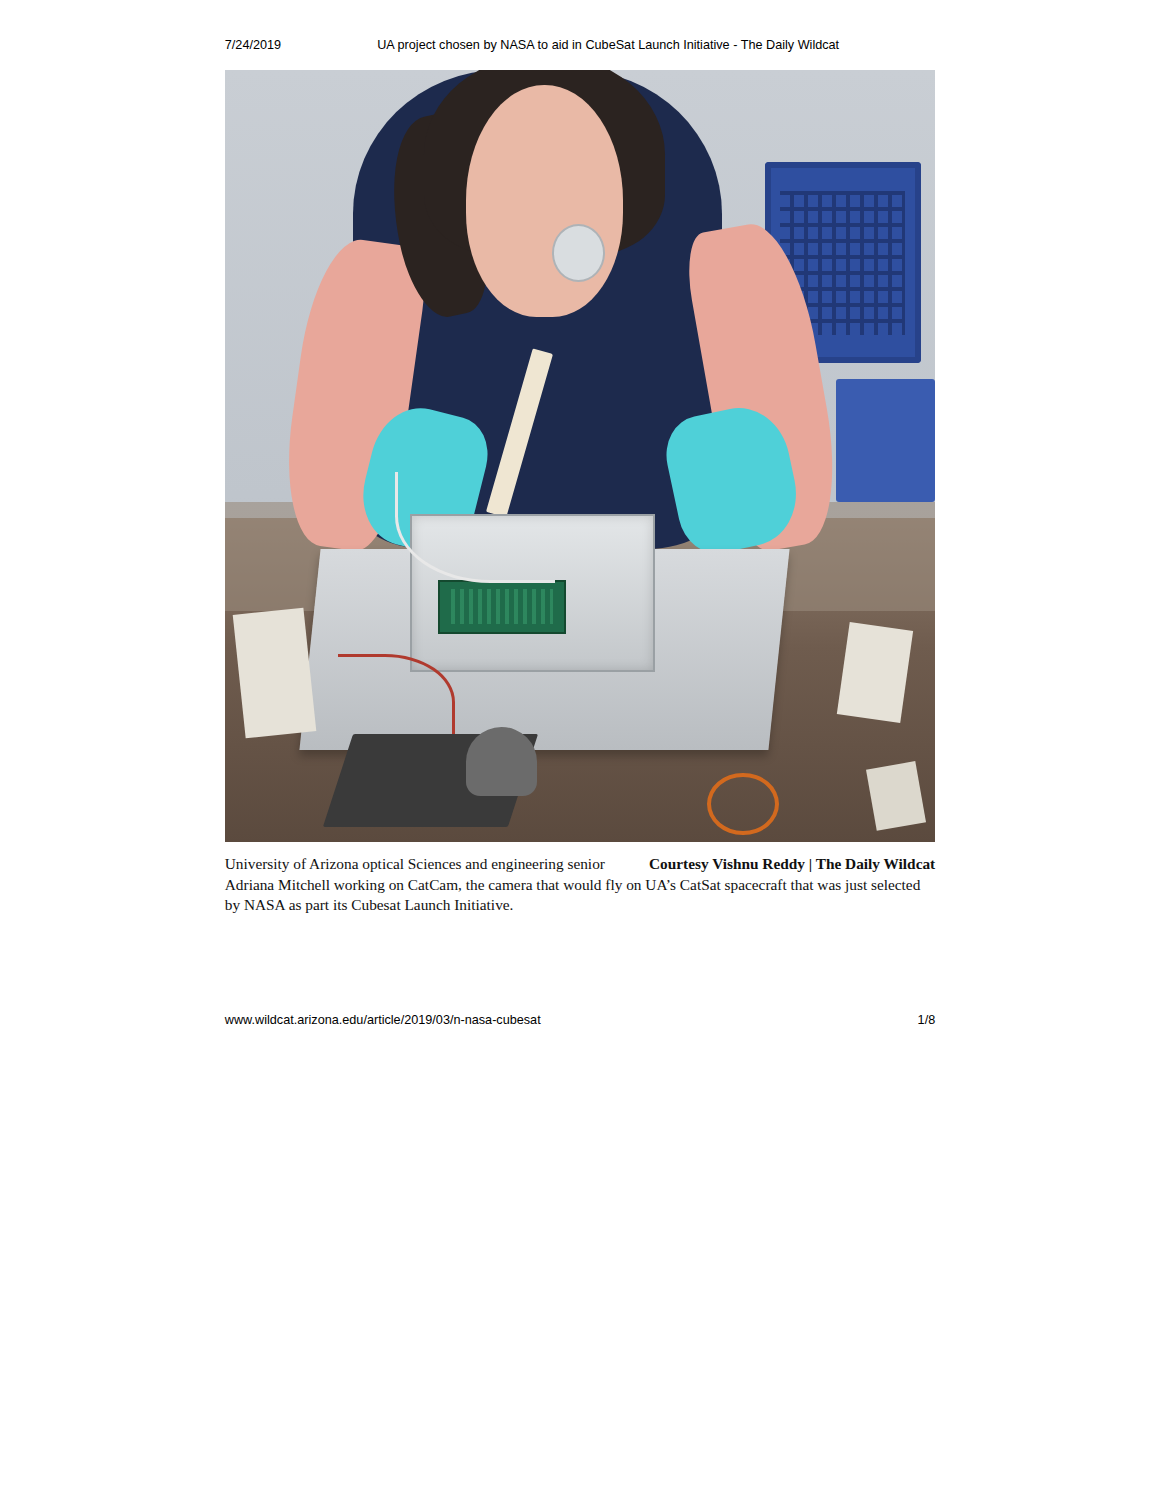7/24/2019 UA project chosen by NASA to aid in CubeSat Launch Initiative - The Daily Wildcat
University of Arizona optical Sciences and engineering senior Courtesy Vishnu Reddy | The Daily Wildcat Adriana Mitchell working on CatCam, the camera that would fly on UA’s CatSat spacecraft that was just selected by NASA as part its Cubesat Launch Initiative.
www.wildcat.arizona.edu/article/2019/03/n-nasa-cubesat 1/8